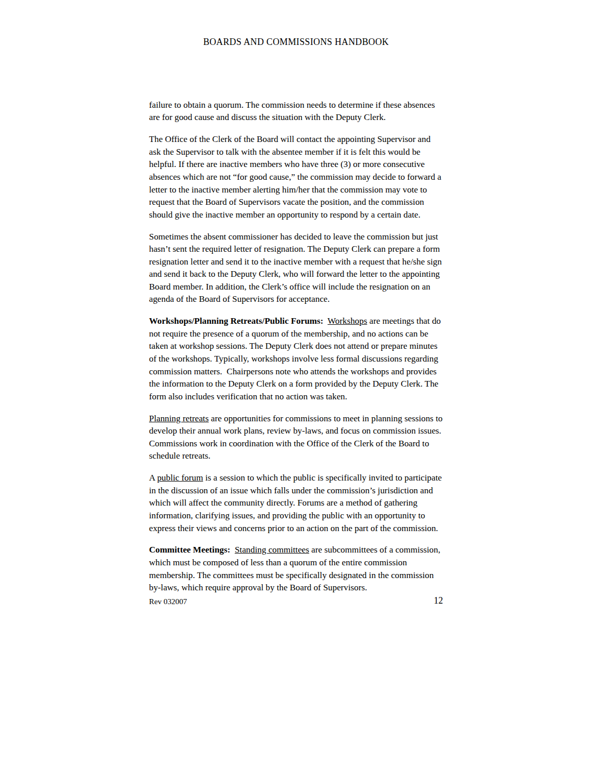BOARDS AND COMMISSIONS HANDBOOK
failure to obtain a quorum. The commission needs to determine if these absences are for good cause and discuss the situation with the Deputy Clerk.
The Office of the Clerk of the Board will contact the appointing Supervisor and ask the Supervisor to talk with the absentee member if it is felt this would be helpful. If there are inactive members who have three (3) or more consecutive absences which are not “for good cause,” the commission may decide to forward a letter to the inactive member alerting him/her that the commission may vote to request that the Board of Supervisors vacate the position, and the commission should give the inactive member an opportunity to respond by a certain date.
Sometimes the absent commissioner has decided to leave the commission but just hasn’t sent the required letter of resignation. The Deputy Clerk can prepare a form resignation letter and send it to the inactive member with a request that he/she sign and send it back to the Deputy Clerk, who will forward the letter to the appointing Board member. In addition, the Clerk’s office will include the resignation on an agenda of the Board of Supervisors for acceptance.
Workshops/Planning Retreats/Public Forums: Workshops are meetings that do not require the presence of a quorum of the membership, and no actions can be taken at workshop sessions. The Deputy Clerk does not attend or prepare minutes of the workshops. Typically, workshops involve less formal discussions regarding commission matters. Chairpersons note who attends the workshops and provides the information to the Deputy Clerk on a form provided by the Deputy Clerk. The form also includes verification that no action was taken.
Planning retreats are opportunities for commissions to meet in planning sessions to develop their annual work plans, review by-laws, and focus on commission issues. Commissions work in coordination with the Office of the Clerk of the Board to schedule retreats.
A public forum is a session to which the public is specifically invited to participate in the discussion of an issue which falls under the commission’s jurisdiction and which will affect the community directly. Forums are a method of gathering information, clarifying issues, and providing the public with an opportunity to express their views and concerns prior to an action on the part of the commission.
Committee Meetings: Standing committees are subcommittees of a commission, which must be composed of less than a quorum of the entire commission membership. The committees must be specifically designated in the commission by-laws, which require approval by the Board of Supervisors.
Rev 032007 12